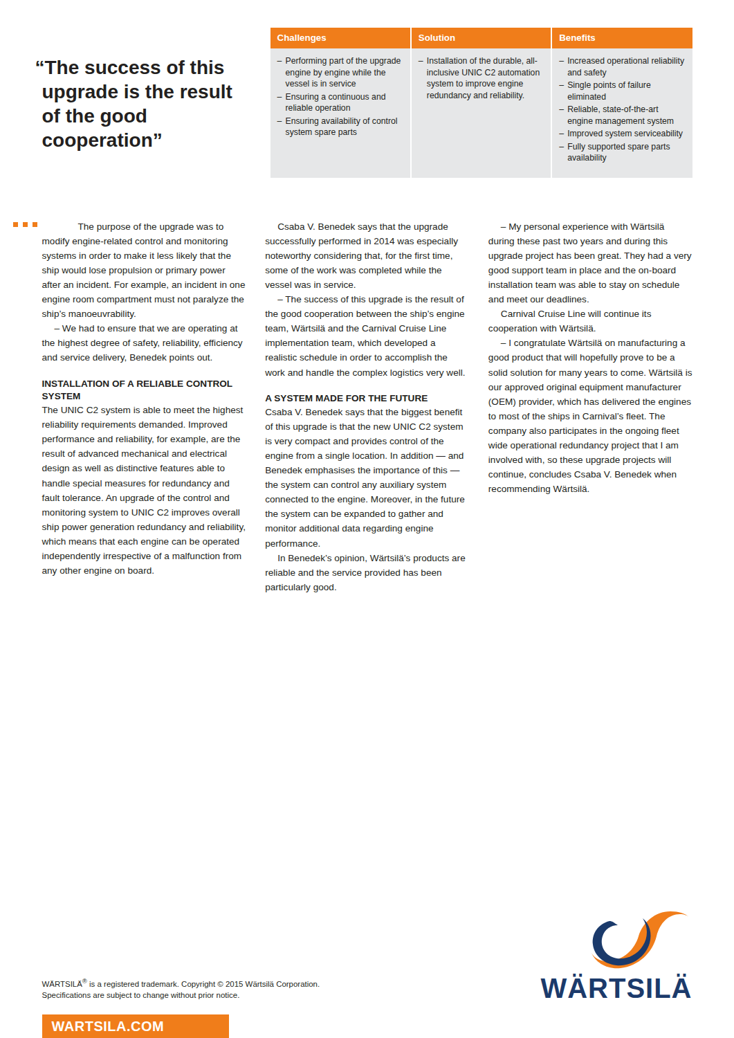“The success of this upgrade is the result of the good cooperation”
| Challenges | Solution | Benefits |
| --- | --- | --- |
| Performing part of the upgrade engine by engine while the vessel is in service Ensuring a continuous and reliable operation Ensuring availability of control system spare parts | Installation of the durable, all-inclusive UNIC C2 automation system to improve engine redundancy and reliability. | Increased operational reliability and safety Single points of failure eliminated Reliable, state-of-the-art engine management system Improved system serviceability Fully supported spare parts availability |
The purpose of the upgrade was to modify engine-related control and monitoring systems in order to make it less likely that the ship would lose propulsion or primary power after an incident. For example, an incident in one engine room compartment must not paralyze the ship’s manoeuvrability.
– We had to ensure that we are operating at the highest degree of safety, reliability, efficiency and service delivery, Benedek points out.
Installation of a reliable control system
The UNIC C2 system is able to meet the highest reliability requirements demanded. Improved performance and reliability, for example, are the result of advanced mechanical and electrical design as well as distinctive features able to handle special measures for redundancy and fault tolerance. An upgrade of the control and monitoring system to UNIC C2 improves overall ship power generation redundancy and reliability, which means that each engine can be operated independently irrespective of a malfunction from any other engine on board.
Csaba V. Benedek says that the upgrade successfully performed in 2014 was especially noteworthy considering that, for the first time, some of the work was completed while the vessel was in service.
– The success of this upgrade is the result of the good cooperation between the ship’s engine team, Wärtsilä and the Carnival Cruise Line implementation team, which developed a realistic schedule in order to accomplish the work and handle the complex logistics very well.
A system made for the future
Csaba V. Benedek says that the biggest benefit of this upgrade is that the new UNIC C2 system is very compact and provides control of the engine from a single location. In addition — and Benedek emphasises the importance of this — the system can control any auxiliary system connected to the engine. Moreover, in the future the system can be expanded to gather and monitor additional data regarding engine performance.
In Benedek’s opinion, Wärtsilä’s products are reliable and the service provided has been particularly good.
– My personal experience with Wärtsilä during these past two years and during this upgrade project has been great. They had a very good support team in place and the on-board installation team was able to stay on schedule and meet our deadlines.
Carnival Cruise Line will continue its cooperation with Wärtsilä.
– I congratulate Wärtsilä on manufacturing a good product that will hopefully prove to be a solid solution for many years to come. Wärtsilä is our approved original equipment manufacturer (OEM) provider, which has delivered the engines to most of the ships in Carnival’s fleet. The company also participates in the ongoing fleet wide operational redundancy project that I am involved with, so these upgrade projects will continue, concludes Csaba V. Benedek when recommending Wärtsilä.
WÄRTSILÄ® is a registered trademark. Copyright © 2015 Wärtsilä Corporation.
Specifications are subject to change without prior notice.
WÄRTSILÄ
WARTSILA.COM